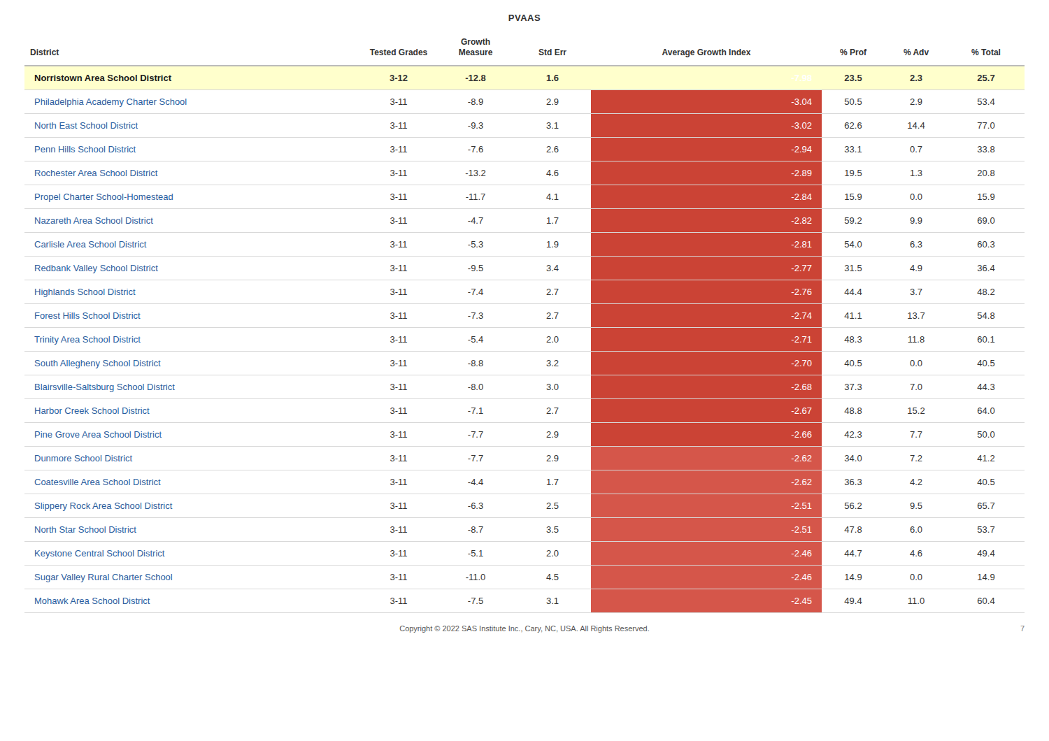PVAAS
| District | Tested Grades | Growth Measure | Std Err | Average Growth Index | % Prof | % Adv | % Total |
| --- | --- | --- | --- | --- | --- | --- | --- |
| Norristown Area School District | 3-12 | -12.8 | 1.6 | -7.98 | 23.5 | 2.3 | 25.7 |
| Philadelphia Academy Charter School | 3-11 | -8.9 | 2.9 | -3.04 | 50.5 | 2.9 | 53.4 |
| North East School District | 3-11 | -9.3 | 3.1 | -3.02 | 62.6 | 14.4 | 77.0 |
| Penn Hills School District | 3-11 | -7.6 | 2.6 | -2.94 | 33.1 | 0.7 | 33.8 |
| Rochester Area School District | 3-11 | -13.2 | 4.6 | -2.89 | 19.5 | 1.3 | 20.8 |
| Propel Charter School-Homestead | 3-11 | -11.7 | 4.1 | -2.84 | 15.9 | 0.0 | 15.9 |
| Nazareth Area School District | 3-11 | -4.7 | 1.7 | -2.82 | 59.2 | 9.9 | 69.0 |
| Carlisle Area School District | 3-11 | -5.3 | 1.9 | -2.81 | 54.0 | 6.3 | 60.3 |
| Redbank Valley School District | 3-11 | -9.5 | 3.4 | -2.77 | 31.5 | 4.9 | 36.4 |
| Highlands School District | 3-11 | -7.4 | 2.7 | -2.76 | 44.4 | 3.7 | 48.2 |
| Forest Hills School District | 3-11 | -7.3 | 2.7 | -2.74 | 41.1 | 13.7 | 54.8 |
| Trinity Area School District | 3-11 | -5.4 | 2.0 | -2.71 | 48.3 | 11.8 | 60.1 |
| South Allegheny School District | 3-11 | -8.8 | 3.2 | -2.70 | 40.5 | 0.0 | 40.5 |
| Blairsville-Saltsburg School District | 3-11 | -8.0 | 3.0 | -2.68 | 37.3 | 7.0 | 44.3 |
| Harbor Creek School District | 3-11 | -7.1 | 2.7 | -2.67 | 48.8 | 15.2 | 64.0 |
| Pine Grove Area School District | 3-11 | -7.7 | 2.9 | -2.66 | 42.3 | 7.7 | 50.0 |
| Dunmore School District | 3-11 | -7.7 | 2.9 | -2.62 | 34.0 | 7.2 | 41.2 |
| Coatesville Area School District | 3-11 | -4.4 | 1.7 | -2.62 | 36.3 | 4.2 | 40.5 |
| Slippery Rock Area School District | 3-11 | -6.3 | 2.5 | -2.51 | 56.2 | 9.5 | 65.7 |
| North Star School District | 3-11 | -8.7 | 3.5 | -2.51 | 47.8 | 6.0 | 53.7 |
| Keystone Central School District | 3-11 | -5.1 | 2.0 | -2.46 | 44.7 | 4.6 | 49.4 |
| Sugar Valley Rural Charter School | 3-11 | -11.0 | 4.5 | -2.46 | 14.9 | 0.0 | 14.9 |
| Mohawk Area School District | 3-11 | -7.5 | 3.1 | -2.45 | 49.4 | 11.0 | 60.4 |
Copyright © 2022 SAS Institute Inc., Cary, NC, USA. All Rights Reserved. 7